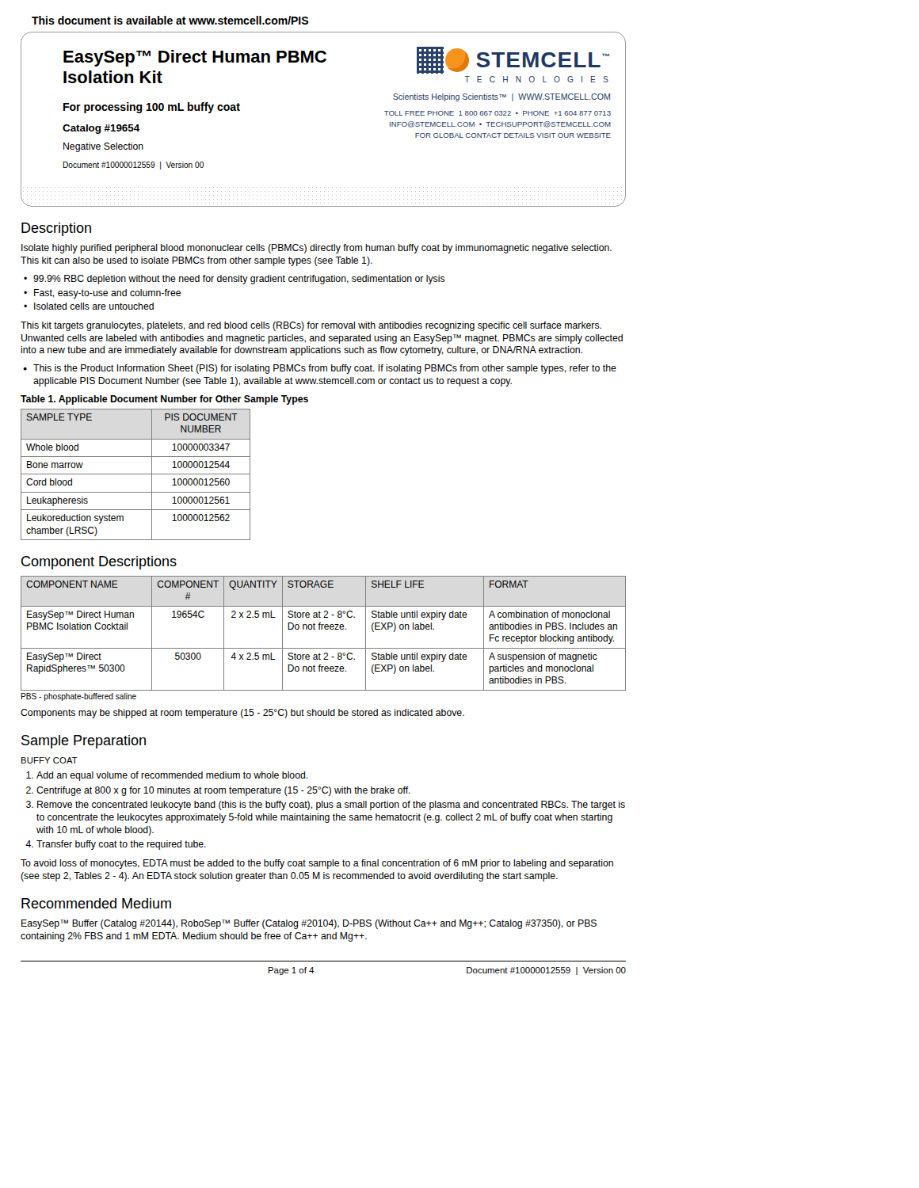This document is available at www.stemcell.com/PIS
EasySep™ Direct Human PBMC
Isolation Kit
For processing 100 mL buffy coat
Catalog #19654
Negative Selection
Document #10000012559 | Version 00
STEMCELL™
T E C H N O L O G I E S
Scientists Helping Scientists™|WWW.STEMCELL.COM
TOLL FREE PHONE 1 800 667 0322 • PHONE +1 604 877 0713
INFO@STEMCELL.COM • TECHSUPPORT@STEMCELL.COM
FOR GLOBAL CONTACT DETAILS VISIT OUR WEBSITE
Description
Isolate highly purified peripheral blood mononuclear cells (PBMCs) directly from human buffy coat by immunomagnetic negative selection. This kit can also be used to isolate PBMCs from other sample types (see Table 1).
99.9% RBC depletion without the need for density gradient centrifugation, sedimentation or lysis
Fast, easy-to-use and column-free
Isolated cells are untouched
This kit targets granulocytes, platelets, and red blood cells (RBCs) for removal with antibodies recognizing specific cell surface markers. Unwanted cells are labeled with antibodies and magnetic particles, and separated using an EasySep™ magnet. PBMCs are simply collected into a new tube and are immediately available for downstream applications such as flow cytometry, culture, or DNA/RNA extraction.
This is the Product Information Sheet (PIS) for isolating PBMCs from buffy coat. If isolating PBMCs from other sample types, refer to the applicable PIS Document Number (see Table 1), available at www.stemcell.com or contact us to request a copy.
Table 1. Applicable Document Number for Other Sample Types
| SAMPLE TYPE | PIS DOCUMENT NUMBER |
| --- | --- |
| Whole blood | 10000003347 |
| Bone marrow | 10000012544 |
| Cord blood | 10000012560 |
| Leukapheresis | 10000012561 |
| Leukoreduction system chamber (LRSC) | 10000012562 |
Component Descriptions
| COMPONENT NAME | COMPONENT # | QUANTITY | STORAGE | SHELF LIFE | FORMAT |
| --- | --- | --- | --- | --- | --- |
| EasySep™ Direct Human PBMC Isolation Cocktail | 19654C | 2 x 2.5 mL | Store at 2 - 8°C. Do not freeze. | Stable until expiry date (EXP) on label. | A combination of monoclonal antibodies in PBS. Includes an Fc receptor blocking antibody. |
| EasySep™ Direct RapidSpheres™ 50300 | 50300 | 4 x 2.5 mL | Store at 2 - 8°C. Do not freeze. | Stable until expiry date (EXP) on label. | A suspension of magnetic particles and monoclonal antibodies in PBS. |
PBS - phosphate-buffered saline
Components may be shipped at room temperature (15 - 25°C) but should be stored as indicated above.
Sample Preparation
BUFFY COAT
Add an equal volume of recommended medium to whole blood.
Centrifuge at 800 x g for 10 minutes at room temperature (15 - 25°C) with the brake off.
Remove the concentrated leukocyte band (this is the buffy coat), plus a small portion of the plasma and concentrated RBCs. The target is to concentrate the leukocytes approximately 5-fold while maintaining the same hematocrit (e.g. collect 2 mL of buffy coat when starting with 10 mL of whole blood).
Transfer buffy coat to the required tube.
To avoid loss of monocytes, EDTA must be added to the buffy coat sample to a final concentration of 6 mM prior to labeling and separation (see step 2, Tables 2 - 4). An EDTA stock solution greater than 0.05 M is recommended to avoid overdiluting the start sample.
Recommended Medium
EasySep™ Buffer (Catalog #20144), RoboSep™ Buffer (Catalog #20104), D-PBS (Without Ca++ and Mg++; Catalog #37350), or PBS containing 2% FBS and 1 mM EDTA. Medium should be free of Ca++ and Mg++.
Page 1 of 4
Document #10000012559 | Version 00